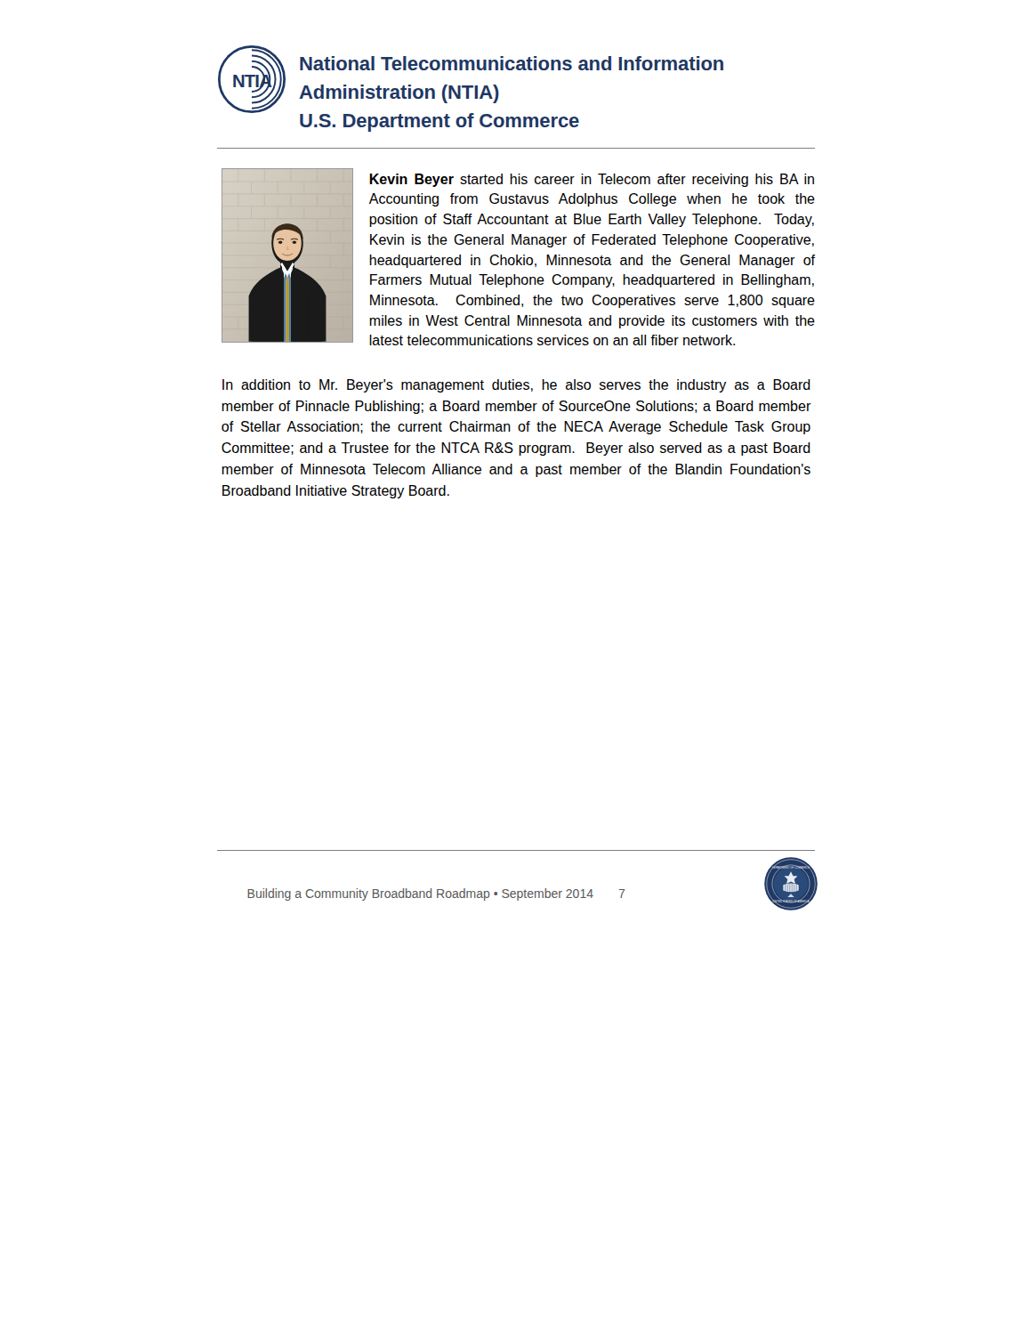NTIA
National Telecommunications and Information Administration (NTIA)
U.S. Department of Commerce
Kevin Beyer started his career in Telecom after receiving his BA in Accounting from Gustavus Adolphus College when he took the position of Staff Accountant at Blue Earth Valley Telephone. Today, Kevin is the General Manager of Federated Telephone Cooperative, headquartered in Chokio, Minnesota and the General Manager of Farmers Mutual Telephone Company, headquartered in Bellingham, Minnesota. Combined, the two Cooperatives serve 1,800 square miles in West Central Minnesota and provide its customers with the latest telecommunications services on an all fiber network.
In addition to Mr. Beyer's management duties, he also serves the industry as a Board member of Pinnacle Publishing; a Board member of SourceOne Solutions; a Board member of Stellar Association; the current Chairman of the NECA Average Schedule Task Group Committee; and a Trustee for the NTCA R&S program. Beyer also served as a past Board member of Minnesota Telecom Alliance and a past member of the Blandin Foundation's Broadband Initiative Strategy Board.
Building a Community Broadband Roadmap • September 20147
DEPARTMENT OF COMMERCE UNITED STATES OF AMERICA